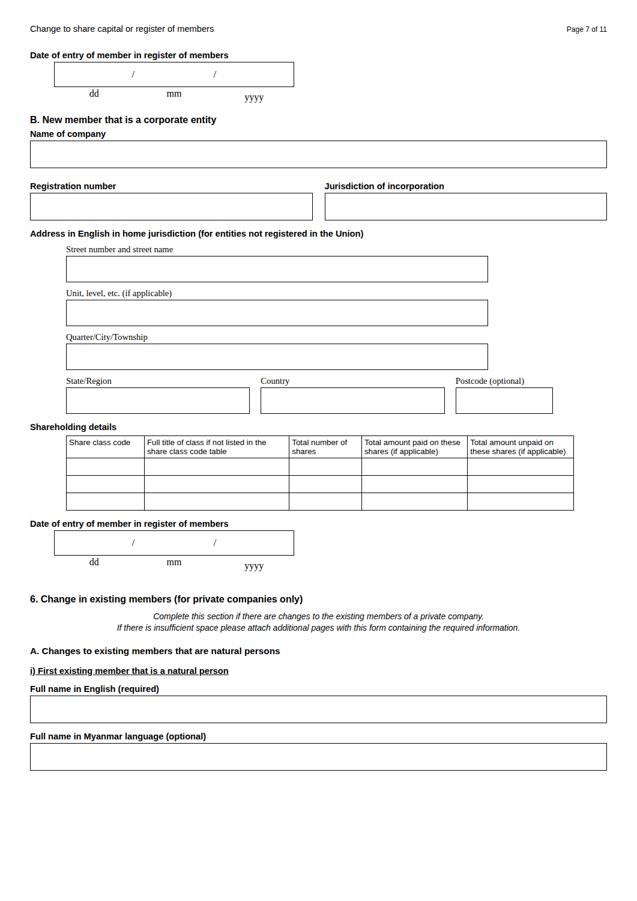Change to share capital or register of members
Page 7 of 11
Date of entry of member in register of members
/
/
dd mm yyyy
B. New member that is a corporate entity
Name of company
Registration number
Jurisdiction of incorporation
Address in English in home jurisdiction (for entities not registered in the Union)
Street number and street name
Unit, level, etc. (if applicable)
Quarter/City/Township
State/Region
Country
Postcode (optional)
Shareholding details
| Share class code | Full title of class if not listed in the share class code table | Total number of shares | Total amount paid on these shares (if applicable) | Total amount unpaid on these shares (if applicable) |
| --- | --- | --- | --- | --- |
Date of entry of member in register of members
/
/
dd mm yyyy
6. Change in existing members (for private companies only)
Complete this section if there are changes to the existing members of a private company.
If there is insufficient space please attach additional pages with this form containing the required information.
A. Changes to existing members that are natural persons
i) First existing member that is a natural person
Full name in English (required)
Full name in Myanmar language (optional)